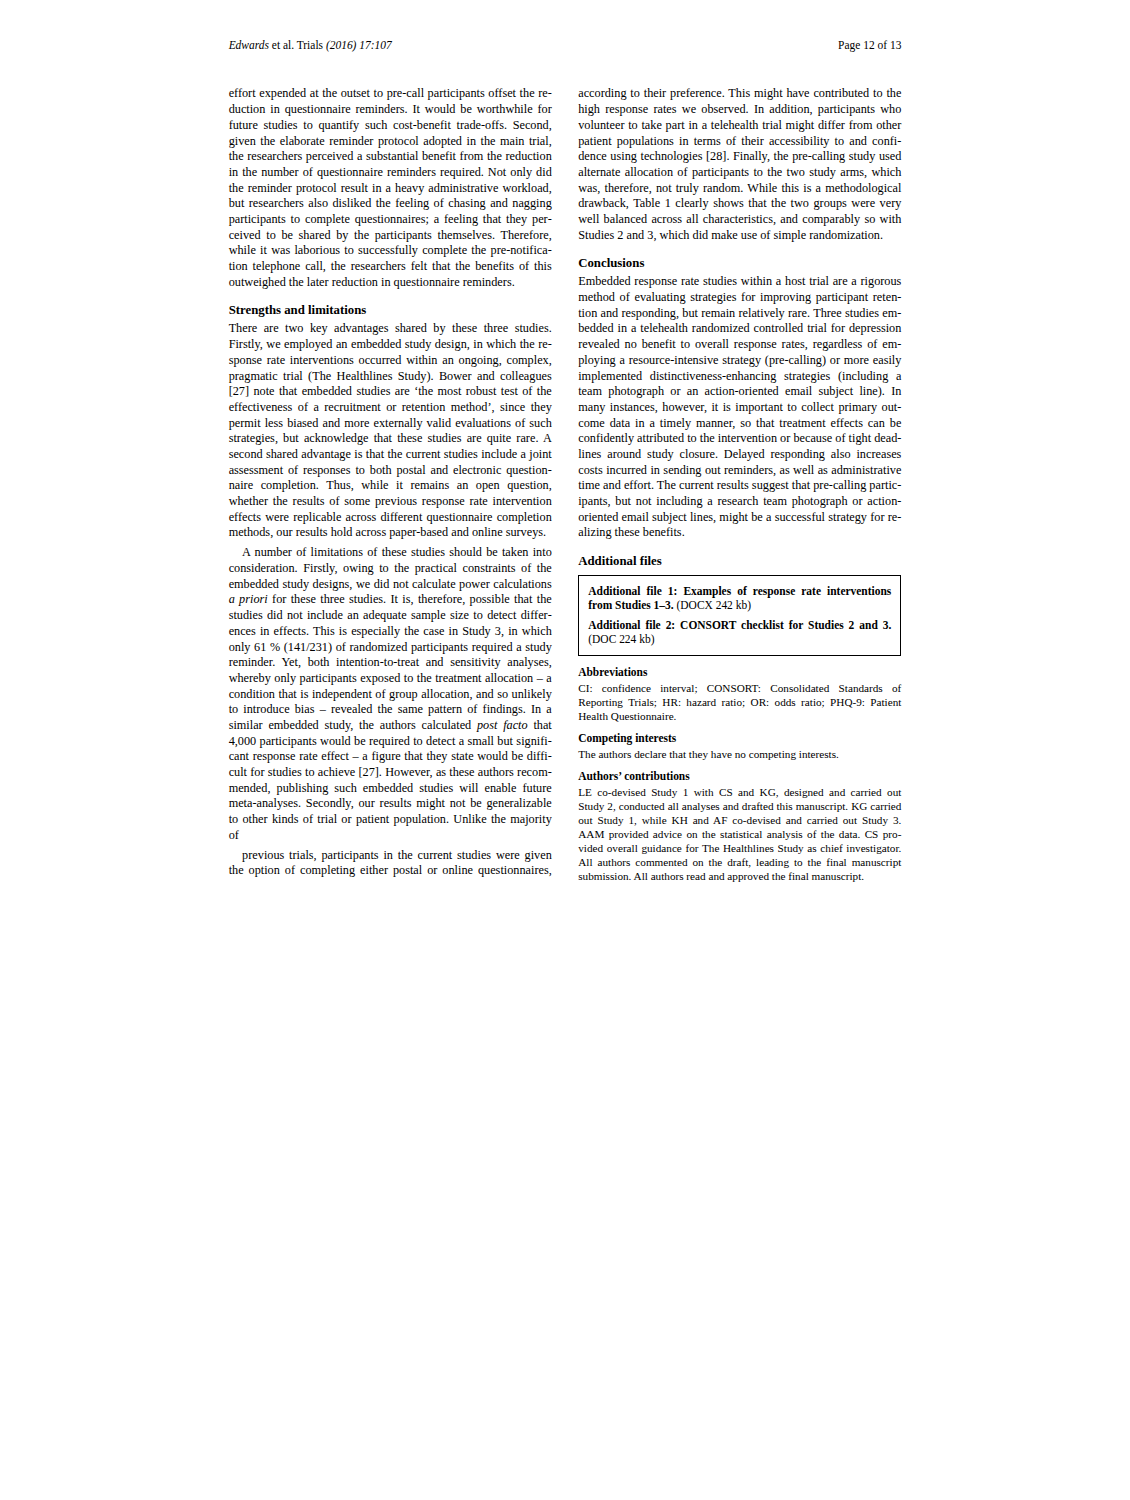Edwards et al. Trials (2016) 17:107
Page 12 of 13
effort expended at the outset to pre-call participants offset the reduction in questionnaire reminders. It would be worthwhile for future studies to quantify such cost-benefit trade-offs. Second, given the elaborate reminder protocol adopted in the main trial, the researchers perceived a substantial benefit from the reduction in the number of questionnaire reminders required. Not only did the reminder protocol result in a heavy administrative workload, but researchers also disliked the feeling of chasing and nagging participants to complete questionnaires; a feeling that they perceived to be shared by the participants themselves. Therefore, while it was laborious to successfully complete the pre-notification telephone call, the researchers felt that the benefits of this outweighed the later reduction in questionnaire reminders.
Strengths and limitations
There are two key advantages shared by these three studies. Firstly, we employed an embedded study design, in which the response rate interventions occurred within an ongoing, complex, pragmatic trial (The Healthlines Study). Bower and colleagues [27] note that embedded studies are ‘the most robust test of the effectiveness of a recruitment or retention method’, since they permit less biased and more externally valid evaluations of such strategies, but acknowledge that these studies are quite rare. A second shared advantage is that the current studies include a joint assessment of responses to both postal and electronic questionnaire completion. Thus, while it remains an open question, whether the results of some previous response rate intervention effects were replicable across different questionnaire completion methods, our results hold across paper-based and online surveys.
A number of limitations of these studies should be taken into consideration. Firstly, owing to the practical constraints of the embedded study designs, we did not calculate power calculations a priori for these three studies. It is, therefore, possible that the studies did not include an adequate sample size to detect differences in effects. This is especially the case in Study 3, in which only 61 % (141/231) of randomized participants required a study reminder. Yet, both intention-to-treat and sensitivity analyses, whereby only participants exposed to the treatment allocation – a condition that is independent of group allocation, and so unlikely to introduce bias – revealed the same pattern of findings. In a similar embedded study, the authors calculated post facto that 4,000 participants would be required to detect a small but significant response rate effect – a figure that they state would be difficult for studies to achieve [27]. However, as these authors recommended, publishing such embedded studies will enable future meta-analyses. Secondly, our results might not be generalizable to other kinds of trial or patient population. Unlike the majority of
previous trials, participants in the current studies were given the option of completing either postal or online questionnaires, according to their preference. This might have contributed to the high response rates we observed. In addition, participants who volunteer to take part in a telehealth trial might differ from other patient populations in terms of their accessibility to and confidence using technologies [28]. Finally, the pre-calling study used alternate allocation of participants to the two study arms, which was, therefore, not truly random. While this is a methodological drawback, Table 1 clearly shows that the two groups were very well balanced across all characteristics, and comparably so with Studies 2 and 3, which did make use of simple randomization.
Conclusions
Embedded response rate studies within a host trial are a rigorous method of evaluating strategies for improving participant retention and responding, but remain relatively rare. Three studies embedded in a telehealth randomized controlled trial for depression revealed no benefit to overall response rates, regardless of employing a resource-intensive strategy (pre-calling) or more easily implemented distinctiveness-enhancing strategies (including a team photograph or an action-oriented email subject line). In many instances, however, it is important to collect primary outcome data in a timely manner, so that treatment effects can be confidently attributed to the intervention or because of tight deadlines around study closure. Delayed responding also increases costs incurred in sending out reminders, as well as administrative time and effort. The current results suggest that pre-calling participants, but not including a research team photograph or action-oriented email subject lines, might be a successful strategy for realizing these benefits.
Additional files
Additional file 1: Examples of response rate interventions from Studies 1–3. (DOCX 242 kb)
Additional file 2: CONSORT checklist for Studies 2 and 3. (DOC 224 kb)
Abbreviations
CI: confidence interval; CONSORT: Consolidated Standards of Reporting Trials; HR: hazard ratio; OR: odds ratio; PHQ-9: Patient Health Questionnaire.
Competing interests
The authors declare that they have no competing interests.
Authors’ contributions
LE co-devised Study 1 with CS and KG, designed and carried out Study 2, conducted all analyses and drafted this manuscript. KG carried out Study 1, while KH and AF co-devised and carried out Study 3. AAM provided advice on the statistical analysis of the data. CS provided overall guidance for The Healthlines Study as chief investigator. All authors commented on the draft, leading to the final manuscript submission. All authors read and approved the final manuscript.